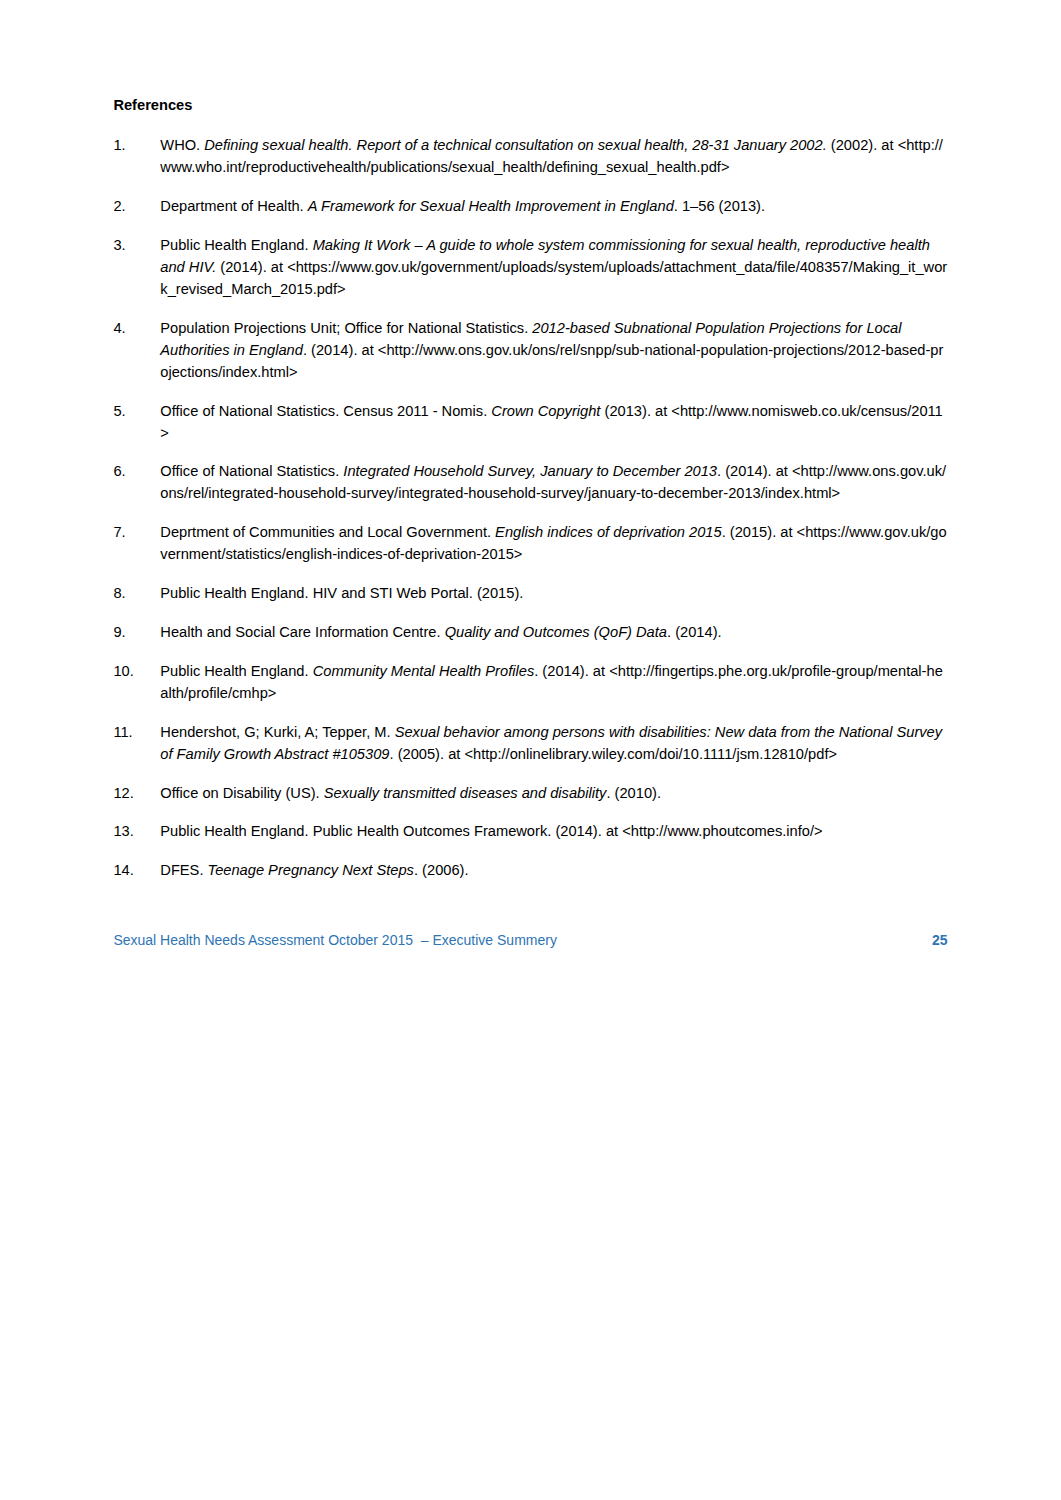References
1. WHO. Defining sexual health. Report of a technical consultation on sexual health, 28-31 January 2002. (2002). at <http://www.who.int/reproductivehealth/publications/sexual_health/defining_sexual_health.pdf>
2. Department of Health. A Framework for Sexual Health Improvement in England. 1–56 (2013).
3. Public Health England. Making It Work – A guide to whole system commissioning for sexual health, reproductive health and HIV. (2014). at <https://www.gov.uk/government/uploads/system/uploads/attachment_data/file/408357/Making_it_work_revised_March_2015.pdf>
4. Population Projections Unit; Office for National Statistics. 2012-based Subnational Population Projections for Local Authorities in England. (2014). at <http://www.ons.gov.uk/ons/rel/snpp/sub-national-population-projections/2012-based-projections/index.html>
5. Office of National Statistics. Census 2011 - Nomis. Crown Copyright (2013). at <http://www.nomisweb.co.uk/census/2011>
6. Office of National Statistics. Integrated Household Survey, January to December 2013. (2014). at <http://www.ons.gov.uk/ons/rel/integrated-household-survey/integrated-household-survey/january-to-december-2013/index.html>
7. Deprtment of Communities and Local Government. English indices of deprivation 2015. (2015). at <https://www.gov.uk/government/statistics/english-indices-of-deprivation-2015>
8. Public Health England. HIV and STI Web Portal. (2015).
9. Health and Social Care Information Centre. Quality and Outcomes (QoF) Data. (2014).
10. Public Health England. Community Mental Health Profiles. (2014). at <http://fingertips.phe.org.uk/profile-group/mental-health/profile/cmhp>
11. Hendershot, G; Kurki, A; Tepper, M. Sexual behavior among persons with disabilities: New data from the National Survey of Family Growth Abstract #105309. (2005). at <http://onlinelibrary.wiley.com/doi/10.1111/jsm.12810/pdf>
12. Office on Disability (US). Sexually transmitted diseases and disability. (2010).
13. Public Health England. Public Health Outcomes Framework. (2014). at <http://www.phoutcomes.info/>
14. DFES. Teenage Pregnancy Next Steps. (2006).
Sexual Health Needs Assessment October 2015 – Executive Summery 25